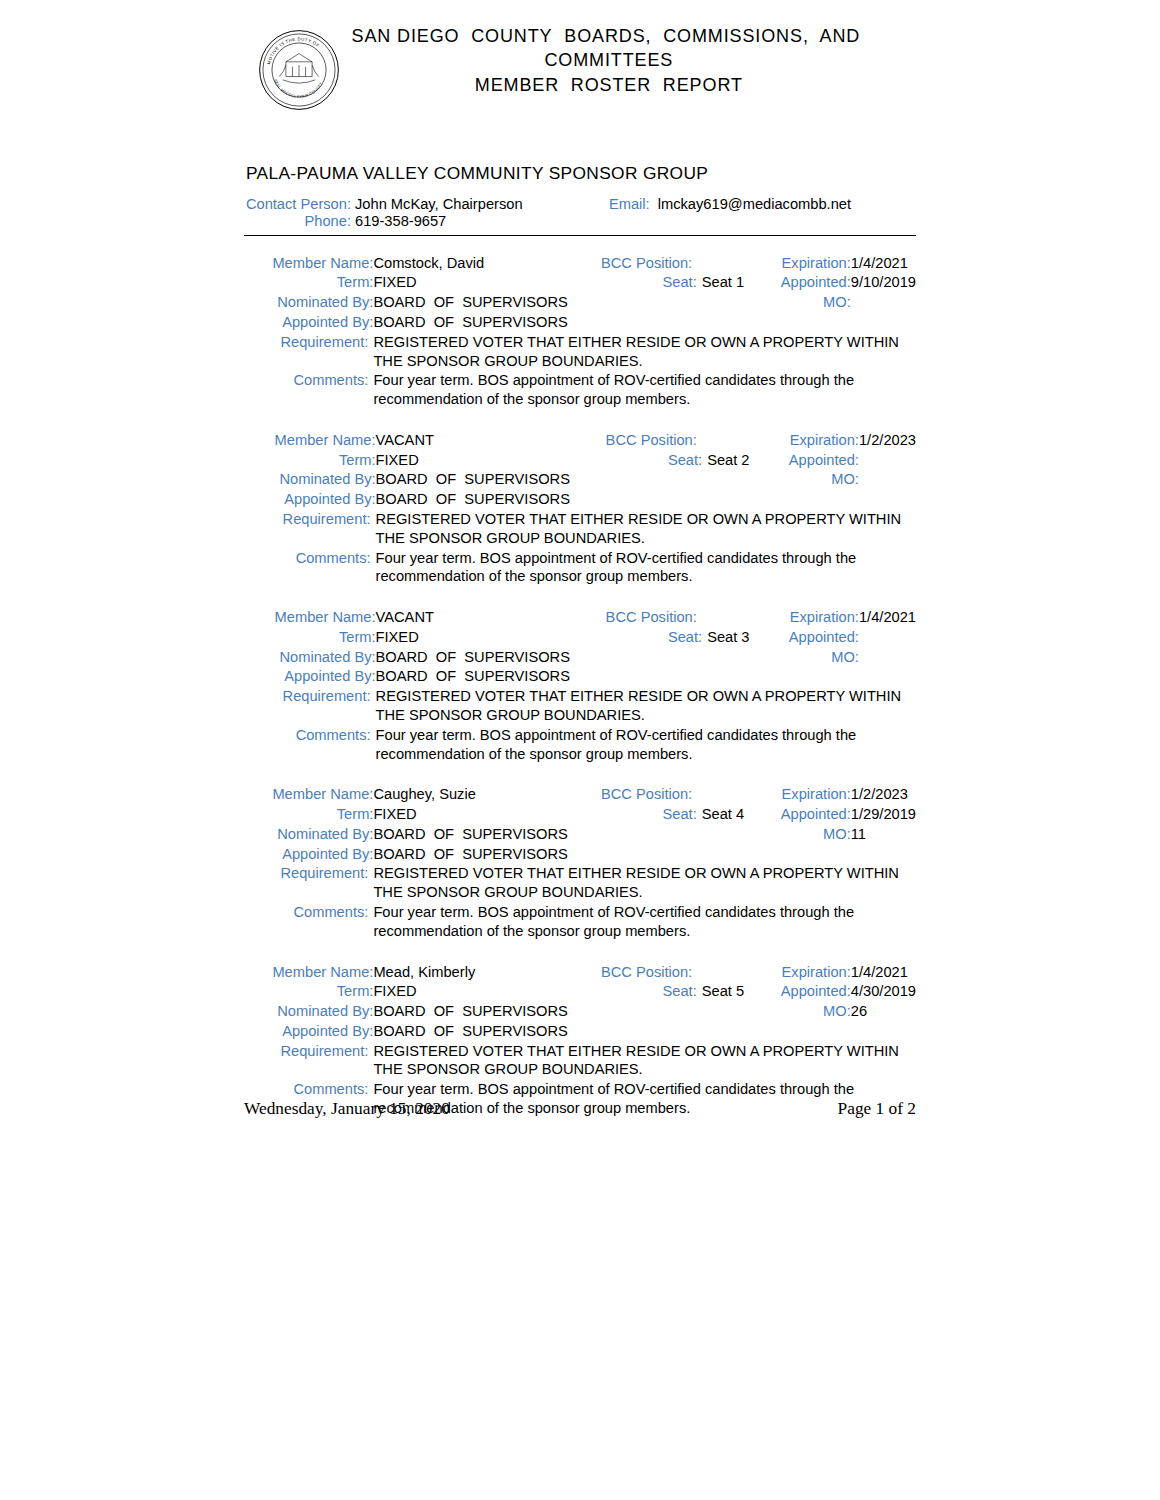MOTIVE IS THE DUTY OF SEAL MDCCCLXXXIII COUNTY
SAN DIEGO COUNTY BOARDS, COMMISSIONS, AND COMMITTEES
MEMBER ROSTER REPORT
PALA-PAUMA VALLEY COMMUNITY SPONSOR GROUP
| Contact Person: | John McKay, Chairperson | Email: lmckay619@mediacombb.net |
| Phone: | 619-358-9657 | |
| Member Name: | Comstock, David | BCC Position: | | Expiration: | 1/4/2021 |
| Term: | FIXED | Seat: | Seat 1 | Appointed: | 9/10/2019 |
| Nominated By: | BOARD OF SUPERVISORS | | | MO: | |
| Appointed By: | BOARD OF SUPERVISORS | | | | |
| Requirement: | REGISTERED VOTER THAT EITHER RESIDE OR OWN A PROPERTY WITHIN THE SPONSOR GROUP BOUNDARIES. |
| Comments: | Four year term. BOS appointment of ROV-certified candidates through the recommendation of the sponsor group members. |
| Member Name: | VACANT | BCC Position: | | Expiration: | 1/2/2023 |
| Term: | FIXED | Seat: | Seat 2 | Appointed: | |
| Nominated By: | BOARD OF SUPERVISORS | | | MO: | |
| Appointed By: | BOARD OF SUPERVISORS | | | | |
| Requirement: | REGISTERED VOTER THAT EITHER RESIDE OR OWN A PROPERTY WITHIN THE SPONSOR GROUP BOUNDARIES. |
| Comments: | Four year term. BOS appointment of ROV-certified candidates through the recommendation of the sponsor group members. |
| Member Name: | VACANT | BCC Position: | | Expiration: | 1/4/2021 |
| Term: | FIXED | Seat: | Seat 3 | Appointed: | |
| Nominated By: | BOARD OF SUPERVISORS | | | MO: | |
| Appointed By: | BOARD OF SUPERVISORS | | | | |
| Requirement: | REGISTERED VOTER THAT EITHER RESIDE OR OWN A PROPERTY WITHIN THE SPONSOR GROUP BOUNDARIES. |
| Comments: | Four year term. BOS appointment of ROV-certified candidates through the recommendation of the sponsor group members. |
| Member Name: | Caughey, Suzie | BCC Position: | | Expiration: | 1/2/2023 |
| Term: | FIXED | Seat: | Seat 4 | Appointed: | 1/29/2019 |
| Nominated By: | BOARD OF SUPERVISORS | | | MO: | 11 |
| Appointed By: | BOARD OF SUPERVISORS | | | | |
| Requirement: | REGISTERED VOTER THAT EITHER RESIDE OR OWN A PROPERTY WITHIN THE SPONSOR GROUP BOUNDARIES. |
| Comments: | Four year term. BOS appointment of ROV-certified candidates through the recommendation of the sponsor group members. |
| Member Name: | Mead, Kimberly | BCC Position: | | Expiration: | 1/4/2021 |
| Term: | FIXED | Seat: | Seat 5 | Appointed: | 4/30/2019 |
| Nominated By: | BOARD OF SUPERVISORS | | | MO: | 26 |
| Appointed By: | BOARD OF SUPERVISORS | | | | |
| Requirement: | REGISTERED VOTER THAT EITHER RESIDE OR OWN A PROPERTY WITHIN THE SPONSOR GROUP BOUNDARIES. |
| Comments: | Four year term. BOS appointment of ROV-certified candidates through the recommendation of the sponsor group members. |
Wednesday, January 15, 2020 Page 1 of 2